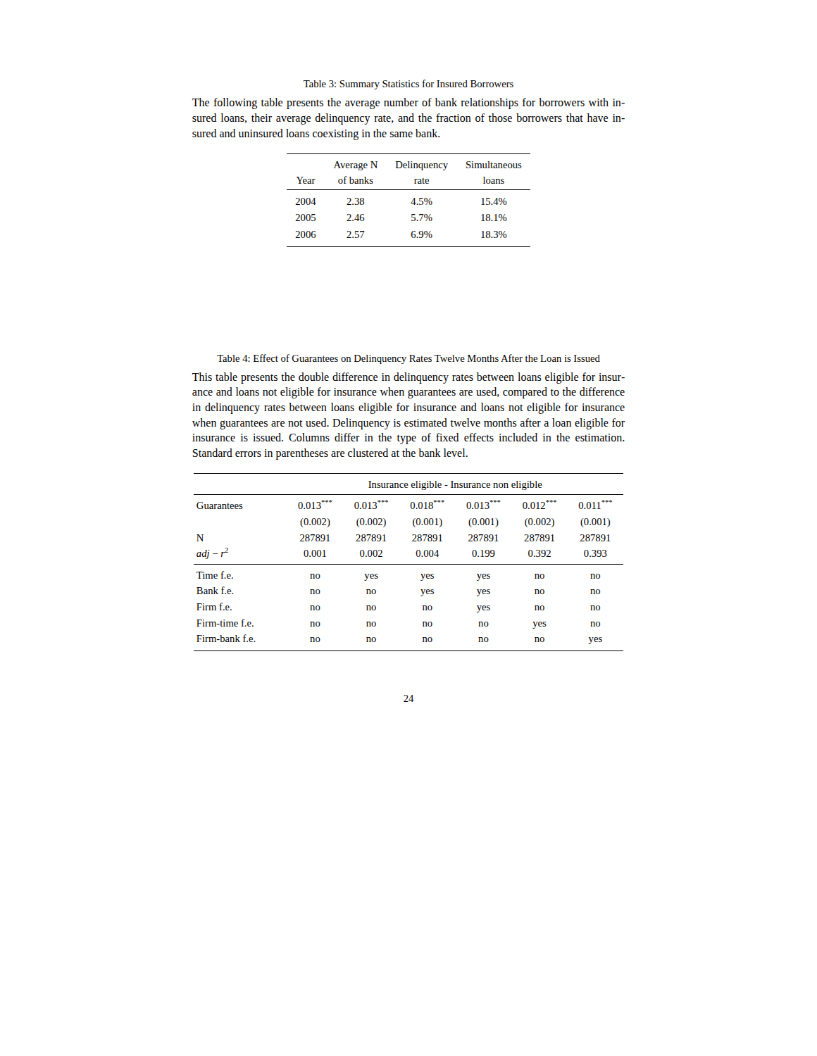Table 3: Summary Statistics for Insured Borrowers
The following table presents the average number of bank relationships for borrowers with insured loans, their average delinquency rate, and the fraction of those borrowers that have insured and uninsured loans coexisting in the same bank.
| | Average N | Delinquency | Simultaneous |
| --- | --- | --- | --- |
| Year | of banks | rate | loans |
| 2004 | 2.38 | 4.5% | 15.4% |
| 2005 | 2.46 | 5.7% | 18.1% |
| 2006 | 2.57 | 6.9% | 18.3% |
Table 4: Effect of Guarantees on Delinquency Rates Twelve Months After the Loan is Issued
This table presents the double difference in delinquency rates between loans eligible for insurance and loans not eligible for insurance when guarantees are used, compared to the difference in delinquency rates between loans eligible for insurance and loans not eligible for insurance when guarantees are not used. Delinquency is estimated twelve months after a loan eligible for insurance is issued. Columns differ in the type of fixed effects included in the estimation. Standard errors in parentheses are clustered at the bank level.
| | Insurance eligible - Insurance non eligible |
| Guarantees | 0.013 *** | 0.013 *** | 0.018 *** | 0.013 *** | 0.012 *** | 0.011 *** |
| | (0.002) | (0.002) | (0.001) | (0.001) | (0.002) | (0.001) |
| N | 287891 | 287891 | 287891 | 287891 | 287891 | 287891 |
| adj − r 2 | 0.001 | 0.002 | 0.004 | 0.199 | 0.392 | 0.393 |
| Time f.e. | no | yes | yes | yes | no | no |
| Bank f.e. | no | no | yes | yes | no | no |
| Firm f.e. | no | no | no | yes | no | no |
| Firm-time f.e. | no | no | no | no | yes | no |
| Firm-bank f.e. | no | no | no | no | no | yes |
24